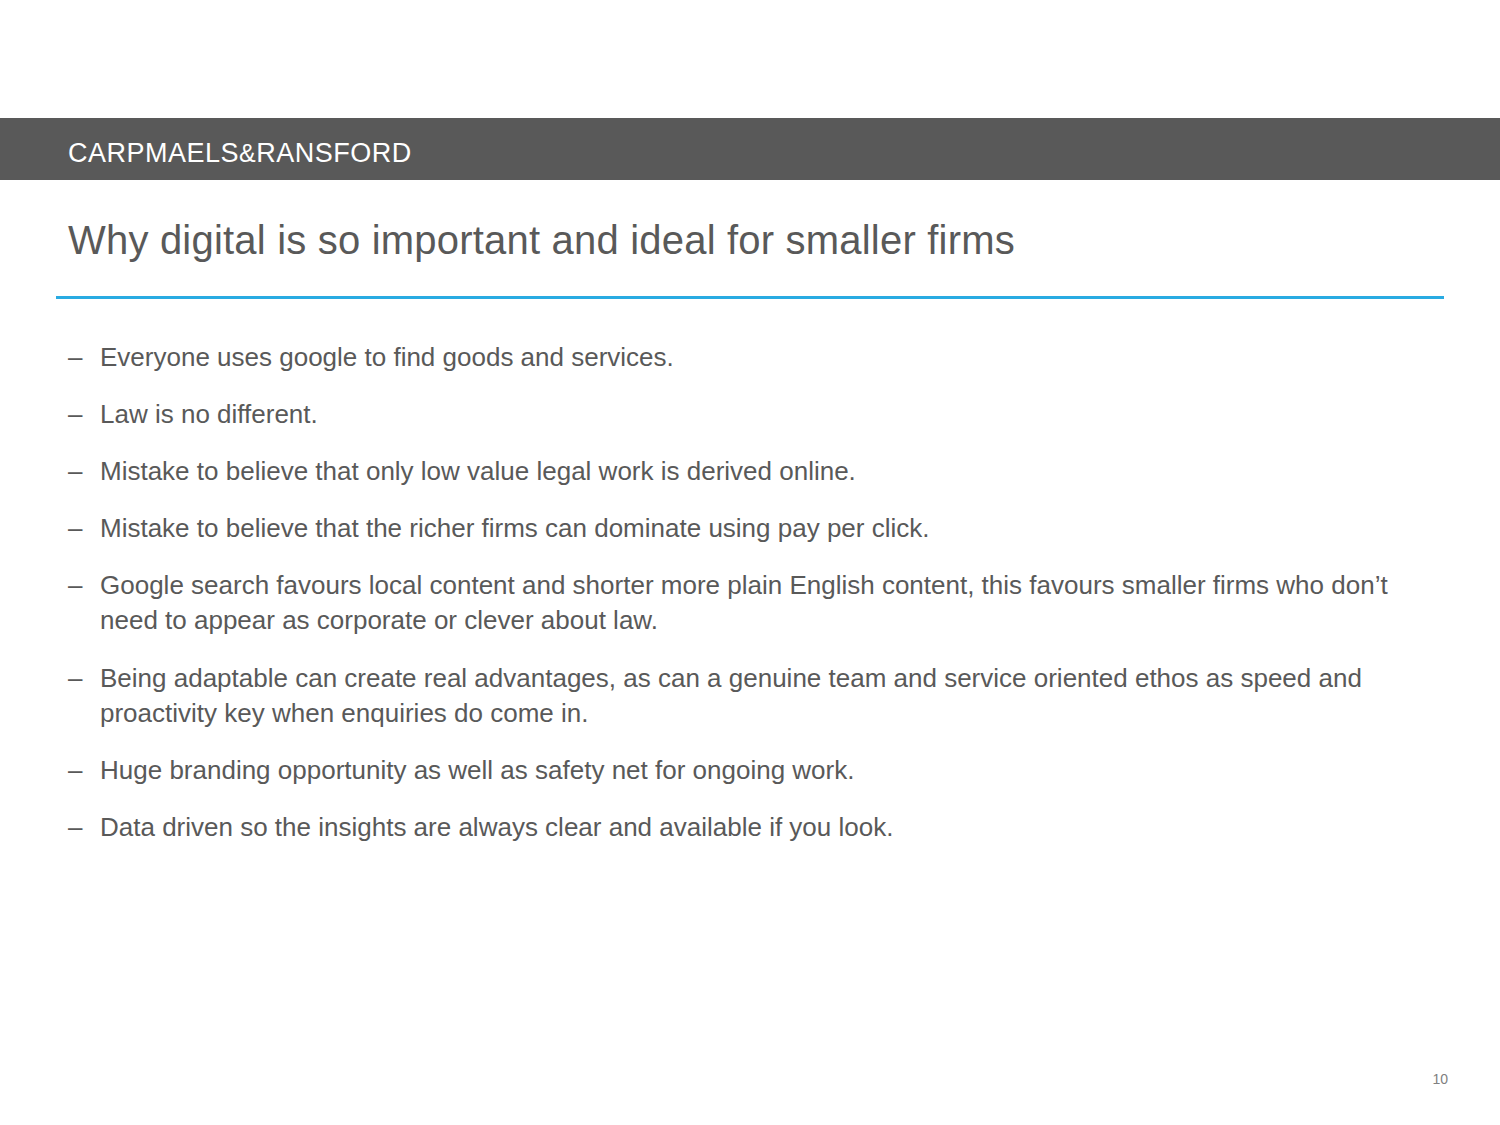CARPMAELS&RANSFORD
Why digital is so important and ideal for smaller firms
Everyone uses google to find goods and services.
Law is no different.
Mistake to believe that only low value legal work is derived online.
Mistake to believe that the richer firms can dominate using pay per click.
Google search favours local content and shorter more plain English content, this favours smaller firms who don’t need to appear as corporate or clever about law.
Being adaptable can create real advantages, as can a genuine team and service oriented ethos as speed and proactivity key when enquiries do come in.
Huge branding opportunity as well as safety net for ongoing work.
Data driven so the insights are always clear and available if you look.
10